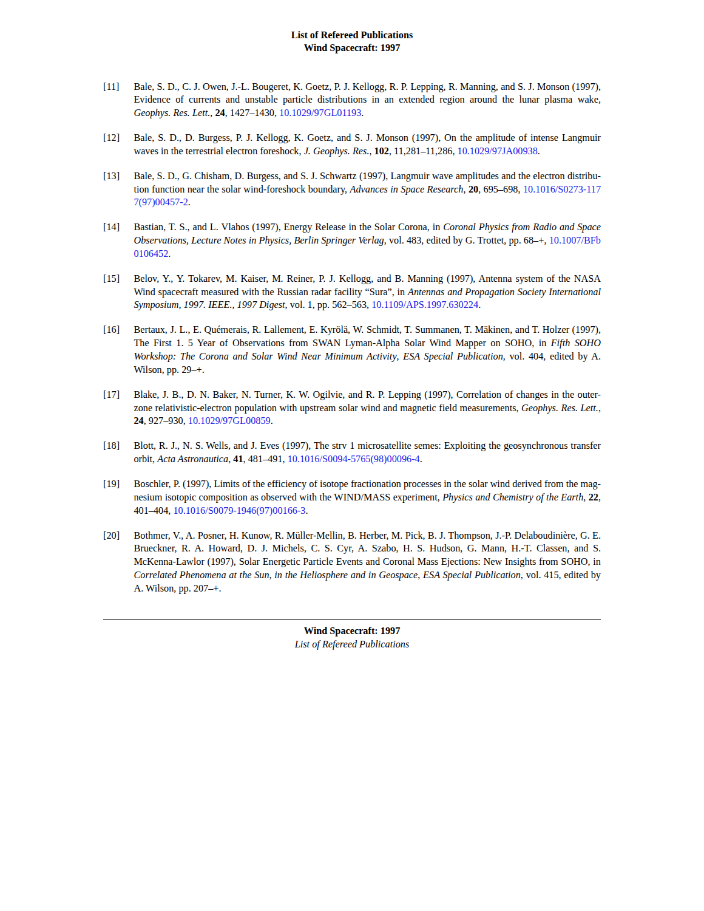List of Refereed Publications Wind Spacecraft: 1997
[11] Bale, S. D., C. J. Owen, J.-L. Bougeret, K. Goetz, P. J. Kellogg, R. P. Lepping, R. Manning, and S. J. Monson (1997), Evidence of currents and unstable particle distributions in an extended region around the lunar plasma wake, Geophys. Res. Lett., 24, 1427–1430, 10.1029/97GL01193.
[12] Bale, S. D., D. Burgess, P. J. Kellogg, K. Goetz, and S. J. Monson (1997), On the amplitude of intense Langmuir waves in the terrestrial electron foreshock, J. Geophys. Res., 102, 11,281–11,286, 10.1029/97JA00938.
[13] Bale, S. D., G. Chisham, D. Burgess, and S. J. Schwartz (1997), Langmuir wave amplitudes and the electron distribution function near the solar wind-foreshock boundary, Advances in Space Research, 20, 695–698, 10.1016/S0273-1177(97)00457-2.
[14] Bastian, T. S., and L. Vlahos (1997), Energy Release in the Solar Corona, in Coronal Physics from Radio and Space Observations, Lecture Notes in Physics, Berlin Springer Verlag, vol. 483, edited by G. Trottet, pp. 68–+, 10.1007/BFb0106452.
[15] Belov, Y., Y. Tokarev, M. Kaiser, M. Reiner, P. J. Kellogg, and B. Manning (1997), Antenna system of the NASA Wind spacecraft measured with the Russian radar facility “Sura”, in Antennas and Propagation Society International Symposium, 1997. IEEE., 1997 Digest, vol. 1, pp. 562–563, 10.1109/APS.1997.630224.
[16] Bertaux, J. L., E. Quémerais, R. Lallement, E. Kyrölä, W. Schmidt, T. Summanen, T. Mäkinen, and T. Holzer (1997), The First 1. 5 Year of Observations from SWAN Lyman-Alpha Solar Wind Mapper on SOHO, in Fifth SOHO Workshop: The Corona and Solar Wind Near Minimum Activity, ESA Special Publication, vol. 404, edited by A. Wilson, pp. 29–+.
[17] Blake, J. B., D. N. Baker, N. Turner, K. W. Ogilvie, and R. P. Lepping (1997), Correlation of changes in the outer-zone relativistic-electron population with upstream solar wind and magnetic field measurements, Geophys. Res. Lett., 24, 927–930, 10.1029/97GL00859.
[18] Blott, R. J., N. S. Wells, and J. Eves (1997), The strv 1 microsatellite semes: Exploiting the geosynchronous transfer orbit, Acta Astronautica, 41, 481–491, 10.1016/S0094-5765(98)00096-4.
[19] Boschler, P. (1997), Limits of the efficiency of isotope fractionation processes in the solar wind derived from the magnesium isotopic composition as observed with the WIND/MASS experiment, Physics and Chemistry of the Earth, 22, 401–404, 10.1016/S0079-1946(97)00166-3.
[20] Bothmer, V., A. Posner, H. Kunow, R. Müller-Mellin, B. Herber, M. Pick, B. J. Thompson, J.-P. Delaboudinière, G. E. Brueckner, R. A. Howard, D. J. Michels, C. S. Cyr, A. Szabo, H. S. Hudson, G. Mann, H.-T. Classen, and S. McKenna-Lawlor (1997), Solar Energetic Particle Events and Coronal Mass Ejections: New Insights from SOHO, in Correlated Phenomena at the Sun, in the Heliosphere and in Geospace, ESA Special Publication, vol. 415, edited by A. Wilson, pp. 207–+.
Wind Spacecraft: 1997 List of Refereed Publications